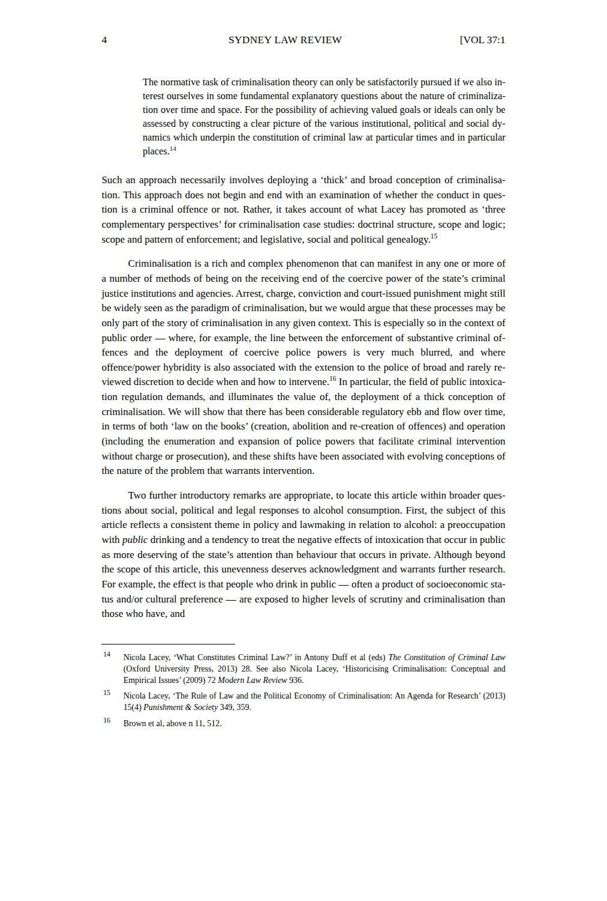4
SYDNEY LAW REVIEW
[VOL 37:1
The normative task of criminalisation theory can only be satisfactorily pursued if we also interest ourselves in some fundamental explanatory questions about the nature of criminalization over time and space. For the possibility of achieving valued goals or ideals can only be assessed by constructing a clear picture of the various institutional, political and social dynamics which underpin the constitution of criminal law at particular times and in particular places.14
Such an approach necessarily involves deploying a ‘thick’ and broad conception of criminalisation. This approach does not begin and end with an examination of whether the conduct in question is a criminal offence or not. Rather, it takes account of what Lacey has promoted as ‘three complementary perspectives’ for criminalisation case studies: doctrinal structure, scope and logic; scope and pattern of enforcement; and legislative, social and political genealogy.15
Criminalisation is a rich and complex phenomenon that can manifest in any one or more of a number of methods of being on the receiving end of the coercive power of the state’s criminal justice institutions and agencies. Arrest, charge, conviction and court-issued punishment might still be widely seen as the paradigm of criminalisation, but we would argue that these processes may be only part of the story of criminalisation in any given context. This is especially so in the context of public order — where, for example, the line between the enforcement of substantive criminal offences and the deployment of coercive police powers is very much blurred, and where offence/power hybridity is also associated with the extension to the police of broad and rarely reviewed discretion to decide when and how to intervene.16 In particular, the field of public intoxication regulation demands, and illuminates the value of, the deployment of a thick conception of criminalisation. We will show that there has been considerable regulatory ebb and flow over time, in terms of both ‘law on the books’ (creation, abolition and re-creation of offences) and operation (including the enumeration and expansion of police powers that facilitate criminal intervention without charge or prosecution), and these shifts have been associated with evolving conceptions of the nature of the problem that warrants intervention.
Two further introductory remarks are appropriate, to locate this article within broader questions about social, political and legal responses to alcohol consumption. First, the subject of this article reflects a consistent theme in policy and lawmaking in relation to alcohol: a preoccupation with public drinking and a tendency to treat the negative effects of intoxication that occur in public as more deserving of the state’s attention than behaviour that occurs in private. Although beyond the scope of this article, this unevenness deserves acknowledgment and warrants further research. For example, the effect is that people who drink in public — often a product of socioeconomic status and/or cultural preference — are exposed to higher levels of scrutiny and criminalisation than those who have, and
14
Nicola Lacey, ‘What Constitutes Criminal Law?’ in Antony Duff et al (eds) The Constitution of Criminal Law (Oxford University Press, 2013) 28. See also Nicola Lacey, ‘Historicising Criminalisation: Conceptual and Empirical Issues’ (2009) 72 Modern Law Review 936.
15
Nicola Lacey, ‘The Rule of Law and the Political Economy of Criminalisation: An Agenda for Research’ (2013) 15(4) Punishment & Society 349, 359.
16
Brown et al, above n 11, 512.